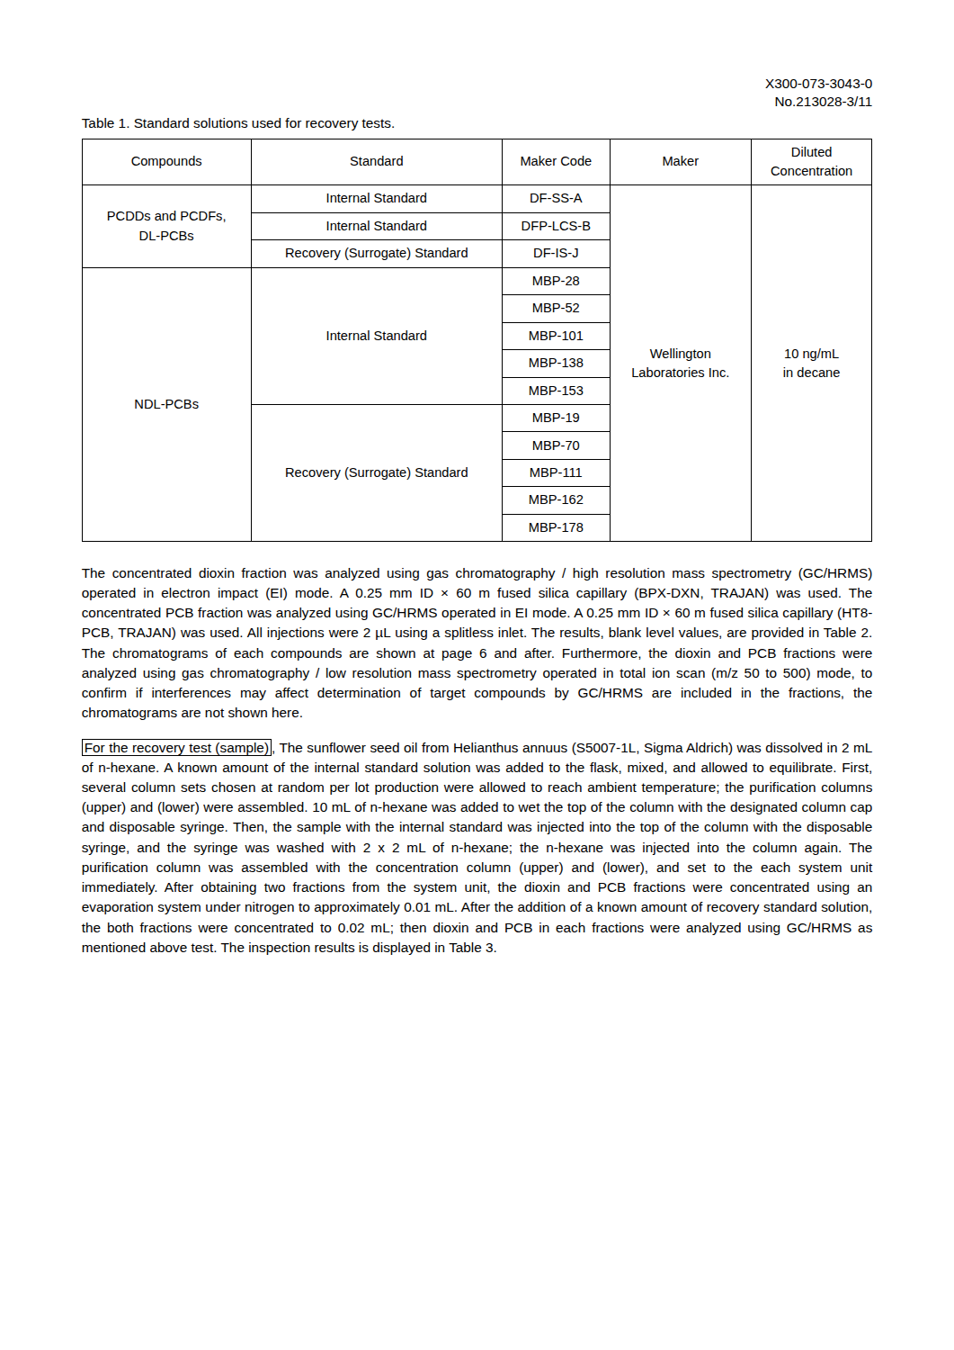X300-073-3043-0
No.213028-3/11
Table 1. Standard solutions used for recovery tests.
| Compounds | Standard | Maker Code | Maker | Diluted Concentration |
| --- | --- | --- | --- | --- |
| PCDDs and PCDFs, DL-PCBs | Internal Standard | DF-SS-A | Wellington Laboratories Inc. | 10 ng/mL in decane |
| Internal Standard | DFP-LCS-B |
| Recovery (Surrogate) Standard | DF-IS-J |
| NDL-PCBs | Internal Standard | MBP-28 |
| MBP-52 |
| MBP-101 |
| MBP-138 |
| MBP-153 |
| Recovery (Surrogate) Standard | MBP-19 |
| MBP-70 |
| MBP-111 |
| MBP-162 |
| MBP-178 |
The concentrated dioxin fraction was analyzed using gas chromatography / high resolution mass spectrometry (GC/HRMS) operated in electron impact (EI) mode. A 0.25 mm ID × 60 m fused silica capillary (BPX-DXN, TRAJAN) was used. The concentrated PCB fraction was analyzed using GC/HRMS operated in EI mode. A 0.25 mm ID × 60 m fused silica capillary (HT8-PCB, TRAJAN) was used. All injections were 2 µL using a splitless inlet. The results, blank level values, are provided in Table 2. The chromatograms of each compounds are shown at page 6 and after. Furthermore, the dioxin and PCB fractions were analyzed using gas chromatography / low resolution mass spectrometry operated in total ion scan (m/z 50 to 500) mode, to confirm if interferences may affect determination of target compounds by GC/HRMS are included in the fractions, the chromatograms are not shown here.
For the recovery test (sample), The sunflower seed oil from Helianthus annuus (S5007-1L, Sigma Aldrich) was dissolved in 2 mL of n-hexane. A known amount of the internal standard solution was added to the flask, mixed, and allowed to equilibrate. First, several column sets chosen at random per lot production were allowed to reach ambient temperature; the purification columns (upper) and (lower) were assembled. 10 mL of n-hexane was added to wet the top of the column with the designated column cap and disposable syringe. Then, the sample with the internal standard was injected into the top of the column with the disposable syringe, and the syringe was washed with 2 x 2 mL of n-hexane; the n-hexane was injected into the column again. The purification column was assembled with the concentration column (upper) and (lower), and set to the each system unit immediately. After obtaining two fractions from the system unit, the dioxin and PCB fractions were concentrated using an evaporation system under nitrogen to approximately 0.01 mL. After the addition of a known amount of recovery standard solution, the both fractions were concentrated to 0.02 mL; then dioxin and PCB in each fractions were analyzed using GC/HRMS as mentioned above test. The inspection results is displayed in Table 3.